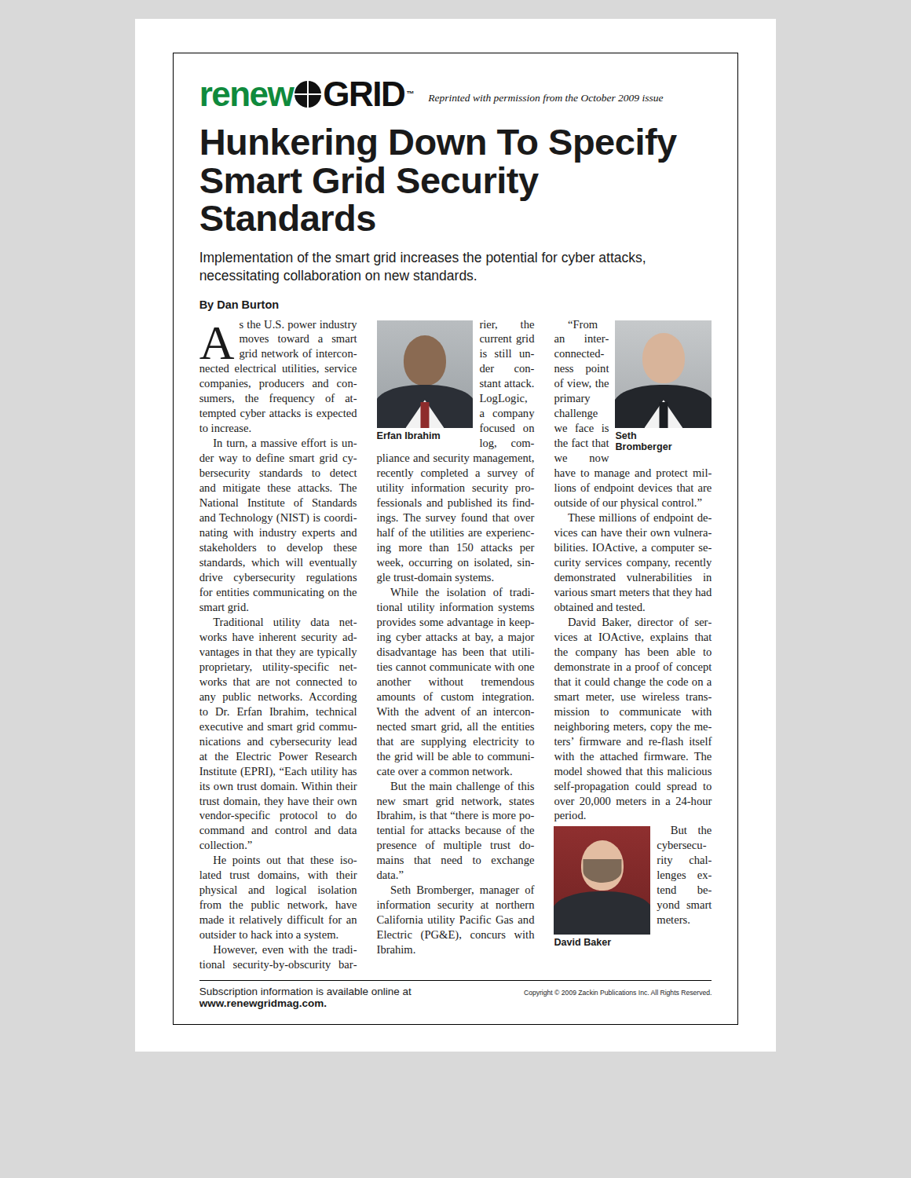renew GRID™
Reprinted with permission from the October 2009 issue
Hunkering Down To Specify
Smart Grid Security Standards
Implementation of the smart grid increases the potential for cyber attacks, necessitating collaboration on new standards.
By Dan Burton
As the U.S. power industry moves toward a smart grid network of interconnected electrical utilities, service companies, producers and consumers, the frequency of attempted cyber attacks is expected to increase.
In turn, a massive effort is under way to define smart grid cybersecurity standards to detect and mitigate these attacks. The National Institute of Standards and Technology (NIST) is coordinating with industry experts and stakeholders to develop these standards, which will eventually drive cybersecurity regulations for entities communicating on the smart grid.
Traditional utility data networks have inherent security advantages in that they are typically proprietary, utility-specific networks that are not connected to any public networks. According to Dr. Erfan Ibrahim, technical executive and smart grid communications and cybersecurity lead at the Electric Power Research Institute (EPRI), “Each utility has its own trust domain. Within their trust domain, they have their own vendor-specific protocol to do command and control and data collection.”
Erfan Ibrahim
He points out that these isolated trust domains, with their physical and logical isolation from the public network, have made it relatively difficult for an outsider to hack into a system.
However, even with the traditional security-by-obscurity barrier, the current grid is still under constant attack. LogLogic, a company focused on log, compliance and security management, recently completed a survey of utility information security professionals and published its findings. The survey found that over half of the utilities are experiencing more than 150 attacks per week, occurring on isolated, single trust-domain systems.
While the isolation of traditional utility information systems provides some advantage in keeping cyber attacks at bay, a major disadvantage has been that utilities cannot communicate with one another without tremendous amounts of custom integration. With the advent of an interconnected smart grid, all the entities that are supplying electricity to the grid will be able to communicate over a common network.
But the main challenge of this new smart grid network, states Ibrahim, is that “there is more potential for attacks because of the presence of multiple trust domains that need to exchange data.”
Seth Bromberger, manager of information security at northern California utility Pacific Gas and Electric (PG&E), concurs with Ibrahim.
Seth
Bromberger
“From an interconnectedness point of view, the primary challenge we face is the fact that we now have to manage and protect millions of endpoint devices that are outside of our physical control.”
These millions of endpoint devices can have their own vulnerabilities. IOActive, a computer security services company, recently demonstrated vulnerabilities in various smart meters that they had obtained and tested.
David Baker, director of services at IOActive, explains that the company has been able to demonstrate in a proof of concept that it could change the code on a smart meter, use wireless transmission to communicate with neighboring meters, copy the meters’ firmware and re-flash itself with the attached firmware. The model showed that this malicious self-propagation could spread to over 20,000 meters in a 24-hour period.
David Baker
But the cybersecurity challenges extend beyond smart meters.
Subscription information is available online at www.renewgridmag.com.
Copyright © 2009 Zackin Publications Inc. All Rights Reserved.